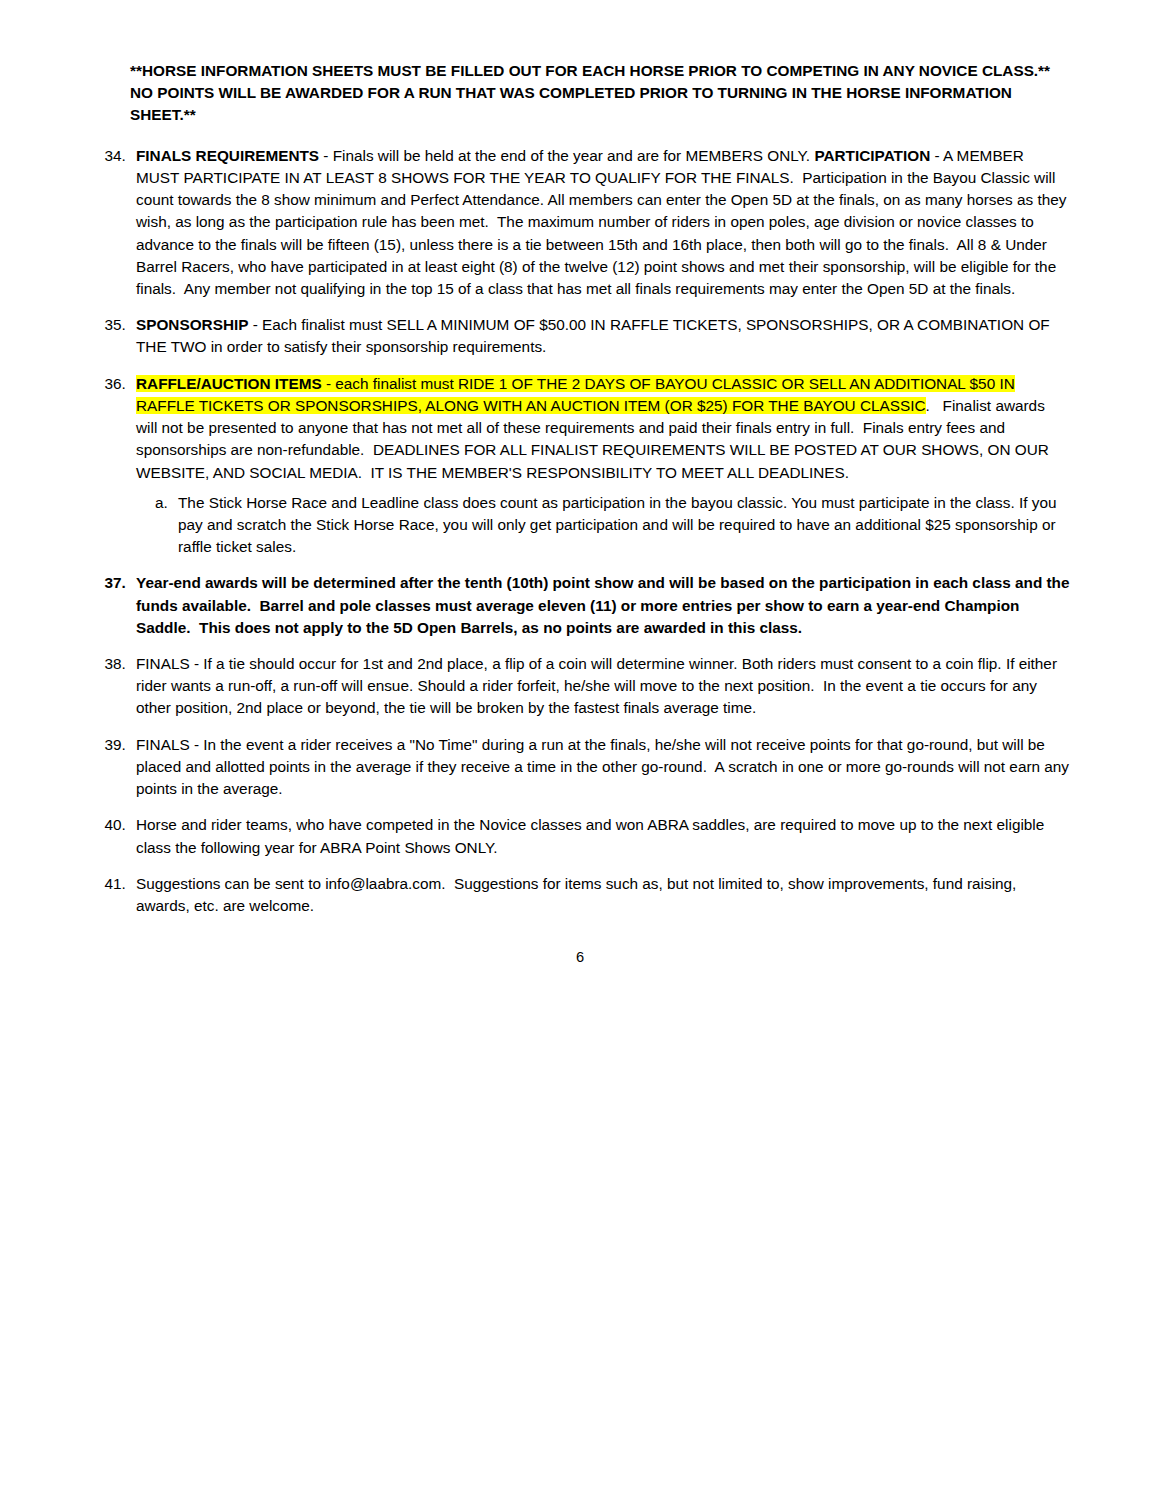**HORSE INFORMATION SHEETS MUST BE FILLED OUT FOR EACH HORSE PRIOR TO COMPETING IN ANY NOVICE CLASS.** NO POINTS WILL BE AWARDED FOR A RUN THAT WAS COMPLETED PRIOR TO TURNING IN THE HORSE INFORMATION SHEET.**
FINALS REQUIREMENTS - Finals will be held at the end of the year and are for MEMBERS ONLY. PARTICIPATION - A MEMBER MUST PARTICIPATE IN AT LEAST 8 SHOWS FOR THE YEAR TO QUALIFY FOR THE FINALS. Participation in the Bayou Classic will count towards the 8 show minimum and Perfect Attendance. All members can enter the Open 5D at the finals, on as many horses as they wish, as long as the participation rule has been met. The maximum number of riders in open poles, age division or novice classes to advance to the finals will be fifteen (15), unless there is a tie between 15th and 16th place, then both will go to the finals. All 8 & Under Barrel Racers, who have participated in at least eight (8) of the twelve (12) point shows and met their sponsorship, will be eligible for the finals. Any member not qualifying in the top 15 of a class that has met all finals requirements may enter the Open 5D at the finals.
SPONSORSHIP - Each finalist must SELL A MINIMUM OF $50.00 IN RAFFLE TICKETS, SPONSORSHIPS, OR A COMBINATION OF THE TWO in order to satisfy their sponsorship requirements.
RAFFLE/AUCTION ITEMS - each finalist must RIDE 1 OF THE 2 DAYS OF BAYOU CLASSIC OR SELL AN ADDITIONAL $50 IN RAFFLE TICKETS OR SPONSORSHIPS, ALONG WITH AN AUCTION ITEM (OR $25) FOR THE BAYOU CLASSIC. Finalist awards will not be presented to anyone that has not met all of these requirements and paid their finals entry in full. Finals entry fees and sponsorships are non-refundable. DEADLINES FOR ALL FINALIST REQUIREMENTS WILL BE POSTED AT OUR SHOWS, ON OUR WEBSITE, AND SOCIAL MEDIA. IT IS THE MEMBER'S RESPONSIBILITY TO MEET ALL DEADLINES.
The Stick Horse Race and Leadline class does count as participation in the bayou classic. You must participate in the class. If you pay and scratch the Stick Horse Race, you will only get participation and will be required to have an additional $25 sponsorship or raffle ticket sales.
Year-end awards will be determined after the tenth (10th) point show and will be based on the participation in each class and the funds available. Barrel and pole classes must average eleven (11) or more entries per show to earn a year-end Champion Saddle. This does not apply to the 5D Open Barrels, as no points are awarded in this class.
FINALS - If a tie should occur for 1st and 2nd place, a flip of a coin will determine winner. Both riders must consent to a coin flip. If either rider wants a run-off, a run-off will ensue. Should a rider forfeit, he/she will move to the next position. In the event a tie occurs for any other position, 2nd place or beyond, the tie will be broken by the fastest finals average time.
FINALS - In the event a rider receives a "No Time" during a run at the finals, he/she will not receive points for that go-round, but will be placed and allotted points in the average if they receive a time in the other go-round. A scratch in one or more go-rounds will not earn any points in the average.
Horse and rider teams, who have competed in the Novice classes and won ABRA saddles, are required to move up to the next eligible class the following year for ABRA Point Shows ONLY.
Suggestions can be sent to info@laabra.com. Suggestions for items such as, but not limited to, show improvements, fund raising, awards, etc. are welcome.
6